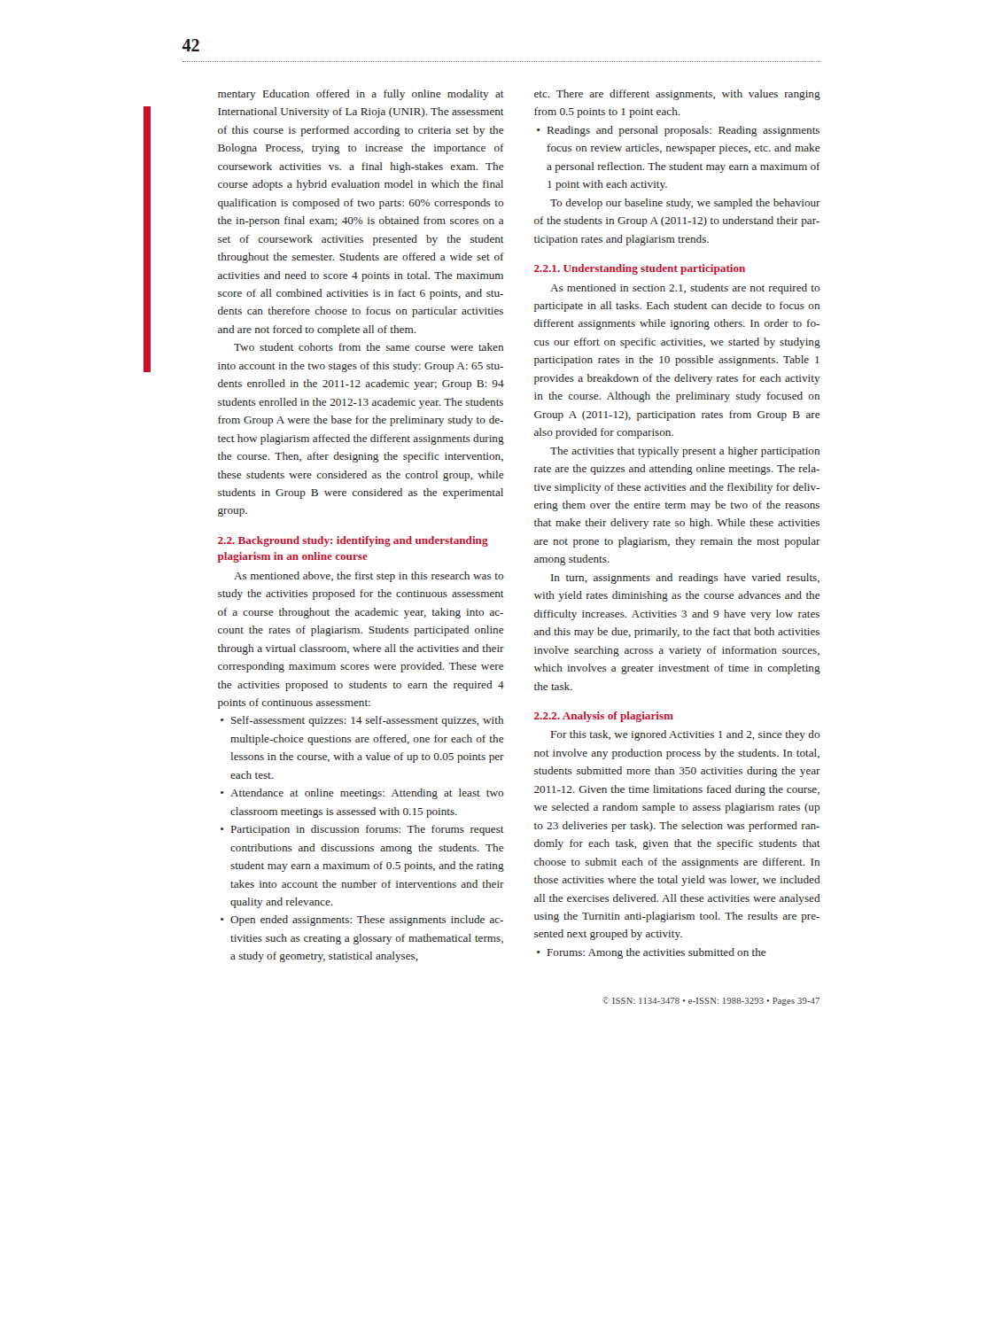42
Comunicar, 48, XXIV, 2016
mentary Education offered in a fully online modality at International University of La Rioja (UNIR). The assessment of this course is performed according to criteria set by the Bologna Process, trying to increase the importance of coursework activities vs. a final high-stakes exam. The course adopts a hybrid evaluation model in which the final qualification is composed of two parts: 60% corresponds to the in-person final exam; 40% is obtained from scores on a set of coursework activities presented by the student throughout the semester. Students are offered a wide set of activities and need to score 4 points in total. The maximum score of all combined activities is in fact 6 points, and students can therefore choose to focus on particular activities and are not forced to complete all of them.
Two student cohorts from the same course were taken into account in the two stages of this study: Group A: 65 students enrolled in the 2011-12 academic year; Group B: 94 students enrolled in the 2012-13 academic year. The students from Group A were the base for the preliminary study to detect how plagiarism affected the different assignments during the course. Then, after designing the specific intervention, these students were considered as the control group, while students in Group B were considered as the experimental group.
2.2. Background study: identifying and understanding plagiarism in an online course
As mentioned above, the first step in this research was to study the activities proposed for the continuous assessment of a course throughout the academic year, taking into account the rates of plagiarism. Students participated online through a virtual classroom, where all the activities and their corresponding maximum scores were provided. These were the activities proposed to students to earn the required 4 points of continuous assessment:
Self-assessment quizzes: 14 self-assessment quizzes, with multiple-choice questions are offered, one for each of the lessons in the course, with a value of up to 0.05 points per each test.
Attendance at online meetings: Attending at least two classroom meetings is assessed with 0.15 points.
Participation in discussion forums: The forums request contributions and discussions among the students. The student may earn a maximum of 0.5 points, and the rating takes into account the number of interventions and their quality and relevance.
Open ended assignments: These assignments include activities such as creating a glossary of mathematical terms, a study of geometry, statistical analyses,
etc. There are different assignments, with values ranging from 0.5 points to 1 point each.
Readings and personal proposals: Reading assignments focus on review articles, newspaper pieces, etc. and make a personal reflection. The student may earn a maximum of 1 point with each activity.
To develop our baseline study, we sampled the behaviour of the students in Group A (2011-12) to understand their participation rates and plagiarism trends.
2.2.1. Understanding student participation
As mentioned in section 2.1, students are not required to participate in all tasks. Each student can decide to focus on different assignments while ignoring others. In order to focus our effort on specific activities, we started by studying participation rates in the 10 possible assignments. Table 1 provides a breakdown of the delivery rates for each activity in the course. Although the preliminary study focused on Group A (2011-12), participation rates from Group B are also provided for comparison.
The activities that typically present a higher participation rate are the quizzes and attending online meetings. The relative simplicity of these activities and the flexibility for delivering them over the entire term may be two of the reasons that make their delivery rate so high. While these activities are not prone to plagiarism, they remain the most popular among students.
In turn, assignments and readings have varied results, with yield rates diminishing as the course advances and the difficulty increases. Activities 3 and 9 have very low rates and this may be due, primarily, to the fact that both activities involve searching across a variety of information sources, which involves a greater investment of time in completing the task.
2.2.2. Analysis of plagiarism
For this task, we ignored Activities 1 and 2, since they do not involve any production process by the students. In total, students submitted more than 350 activities during the year 2011-12. Given the time limitations faced during the course, we selected a random sample to assess plagiarism rates (up to 23 deliveries per task). The selection was performed randomly for each task, given that the specific students that choose to submit each of the assignments are different. In those activities where the total yield was lower, we included all the exercises delivered. All these activities were analysed using the Turnitin anti-plagiarism tool. The results are presented next grouped by activity.
Forums: Among the activities submitted on the
© ISSN: 1134-3478 • e-ISSN: 1988-3293 • Pages 39-47